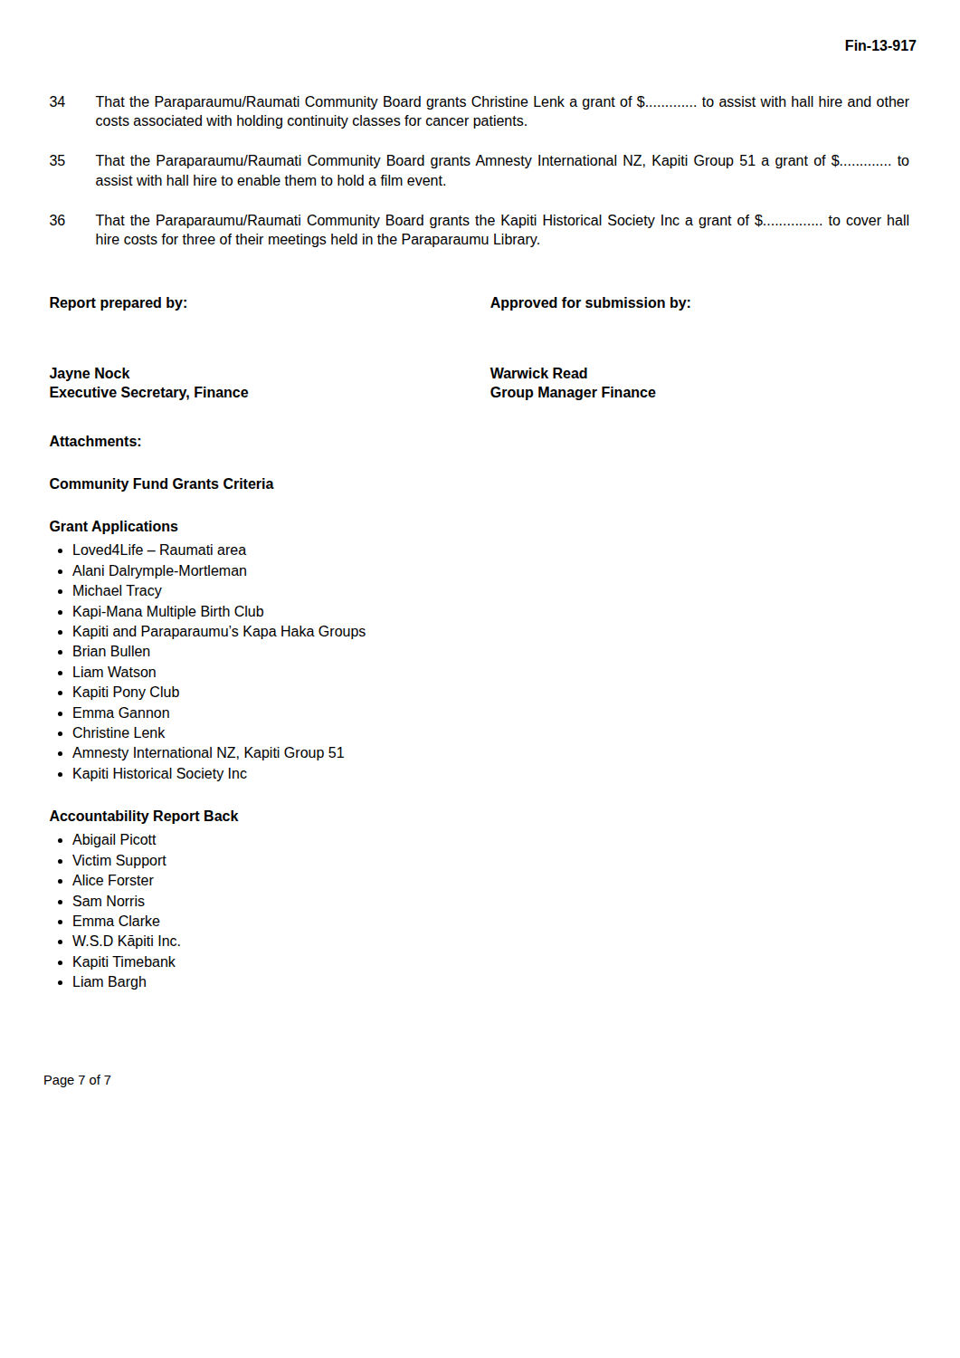Fin-13-917
34
That the Paraparaumu/Raumati Community Board grants Christine Lenk a grant of $............. to assist with hall hire and other costs associated with holding continuity classes for cancer patients.
35
That the Paraparaumu/Raumati Community Board grants Amnesty International NZ, Kapiti Group 51 a grant of $............. to assist with hall hire to enable them to hold a film event.
36
That the Paraparaumu/Raumati Community Board grants the Kapiti Historical Society Inc a grant of $............... to cover hall hire costs for three of their meetings held in the Paraparaumu Library.
Report prepared by:
Approved for submission by:
Jayne Nock
Executive Secretary, Finance
Warwick Read
Group Manager Finance
Attachments:
Community Fund Grants Criteria
Grant Applications
Loved4Life – Raumati area
Alani Dalrymple-Mortleman
Michael Tracy
Kapi-Mana Multiple Birth Club
Kapiti and Paraparaumu’s Kapa Haka Groups
Brian Bullen
Liam Watson
Kapiti Pony Club
Emma Gannon
Christine Lenk
Amnesty International NZ, Kapiti Group 51
Kapiti Historical Society Inc
Accountability Report Back
Abigail Picott
Victim Support
Alice Forster
Sam Norris
Emma Clarke
W.S.D Kāpiti Inc.
Kapiti Timebank
Liam Bargh
Page 7 of 7